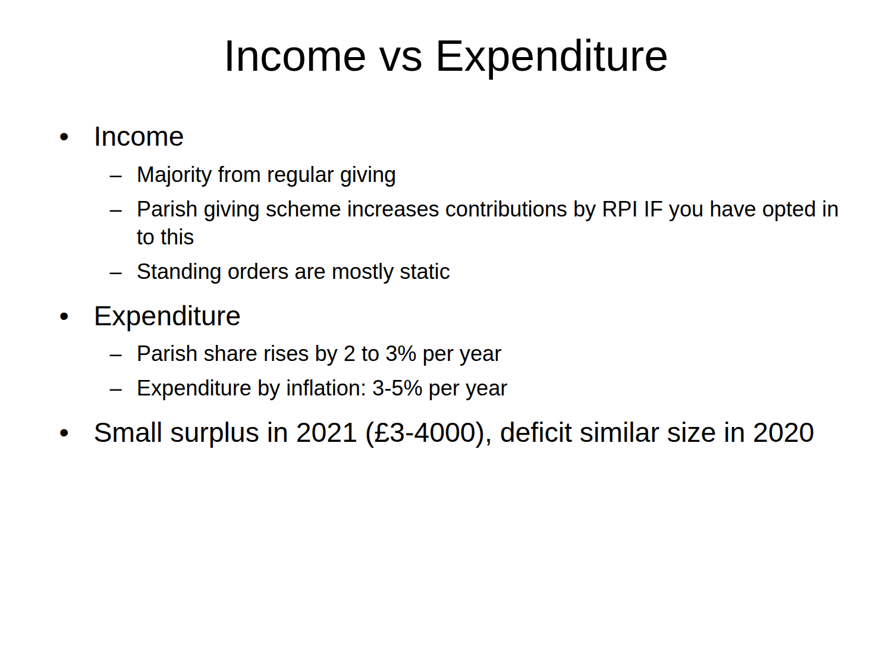Income vs Expenditure
Income
Majority from regular giving
Parish giving scheme increases contributions by RPI IF you have opted in to this
Standing orders are mostly static
Expenditure
Parish share rises by 2 to 3% per year
Expenditure by inflation: 3-5% per year
Small surplus in 2021 (£3-4000), deficit similar size in 2020